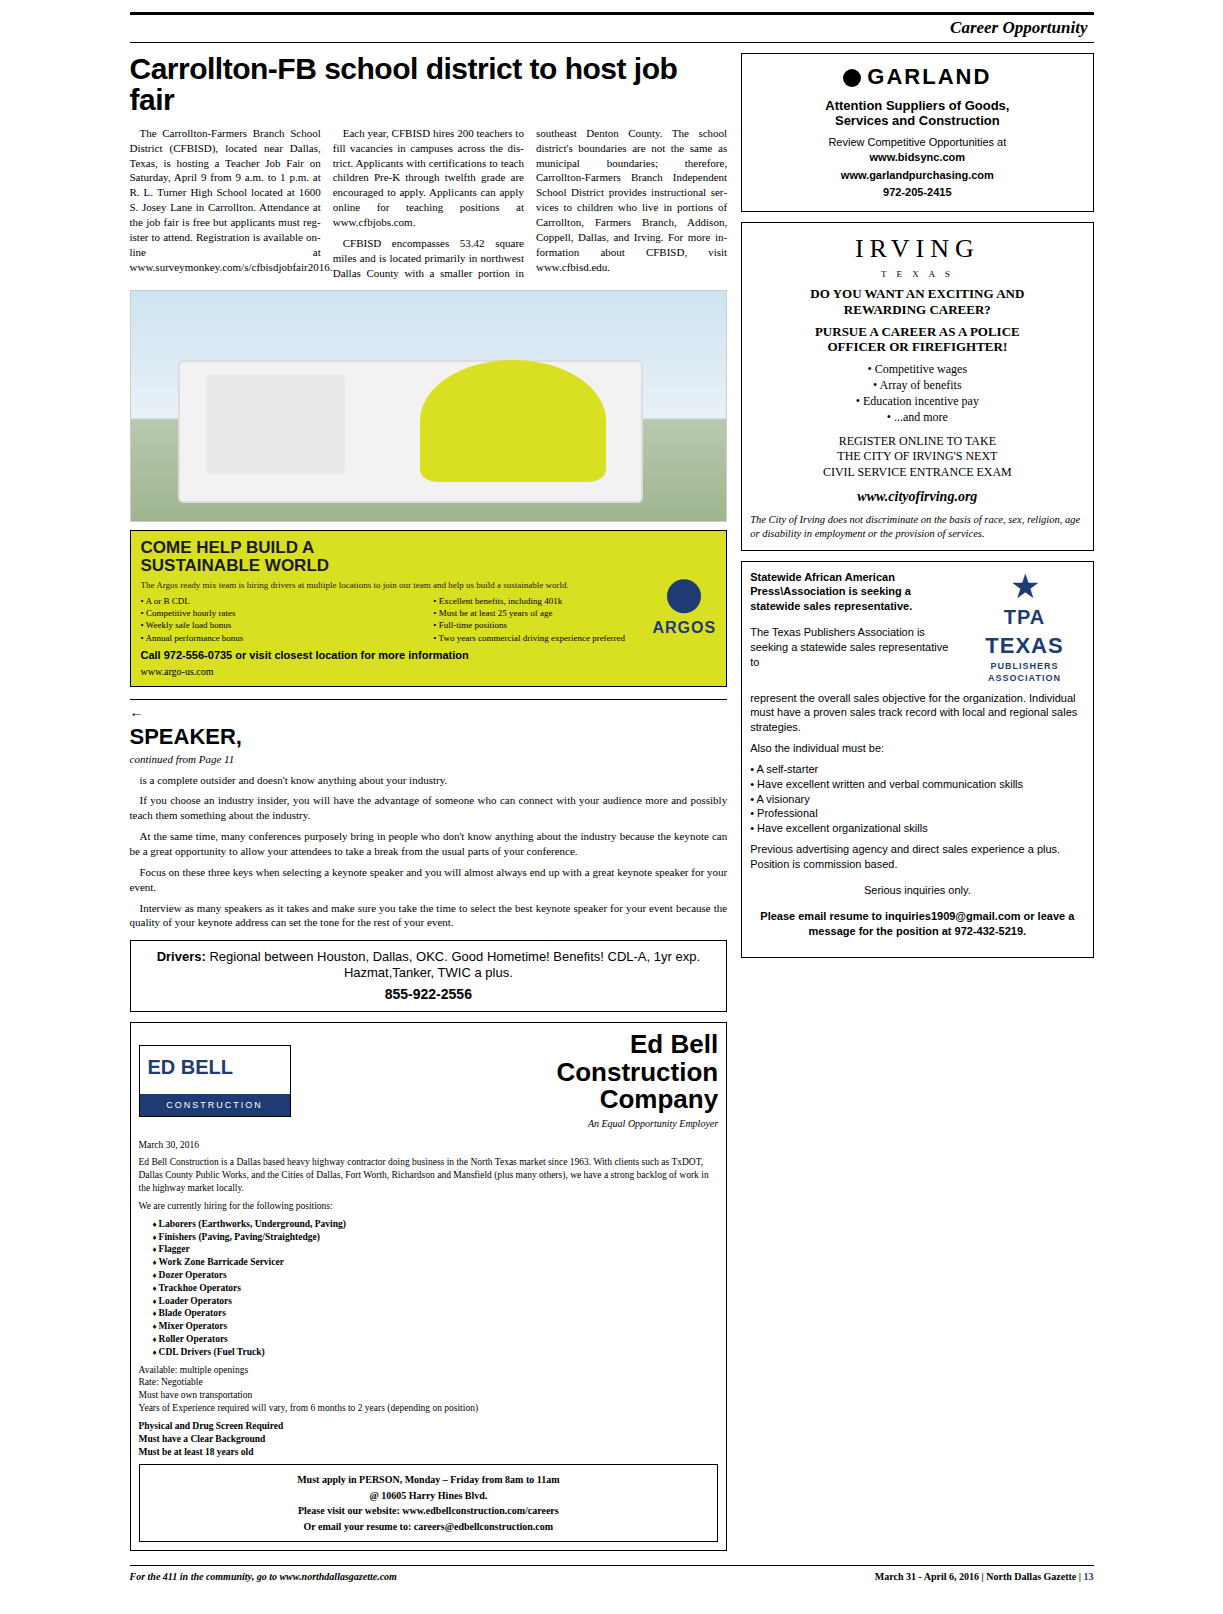Career Opportunity
Carrollton-FB school district to host job fair
The Carrollton-Farmers Branch School District (CFBISD), located near Dallas, Texas, is hosting a Teacher Job Fair on Saturday, April 9 from 9 a.m. to 1 p.m. at R. L. Turner High School located at 1600 S. Josey Lane in Carrollton. Attendance at the job fair is free but applicants must register to attend. Registration is available online at www.surveymonkey.com/s/cfbisdjobfair2016.
Each year, CFBISD hires 200 teachers to fill vacancies in campuses across the district. Applicants with certifications to teach children Pre-K through twelfth grade are encouraged to apply. Applicants can apply online for teaching positions at www.cfbjobs.com.
CFBISD encompasses 53.42 square miles and is located primarily in northwest Dallas County with a smaller portion in southeast Denton County. The school district's boundaries are not the same as municipal boundaries; therefore, Carrollton-Farmers Branch Independent School District provides instructional services to children who live in portions of Carrollton, Farmers Branch, Addison, Coppell, Dallas, and Irving. For more information about CFBISD, visit www.cfbisd.edu.
COME HELP BUILD A
SUSTAINABLE WORLD
The Argos ready mix team is hiring drivers at multiple locations to join our team and help us build a sustainable world.
A or B CDL
Competitive hourly rates
Weekly safe load bonus
Annual performance bonus
Excellent benefits, including 401k
Must be at least 25 years of age
Full-time positions
Two years commercial driving experience preferred
Call 972-556-0735 or visit closest location for more information
www.argo-us.com
ARGOS
←
SPEAKER,
continued from Page 11
is a complete outsider and doesn't know anything about your industry.
If you choose an industry insider, you will have the advantage of someone who can connect with your audience more and possibly teach them something about the industry.
At the same time, many conferences purposely bring in people who don't know anything about the industry because the keynote can be a great opportunity to allow your attendees to take a break from the usual parts of your conference.
Focus on these three keys when selecting a keynote speaker and you will almost always end up with a great keynote speaker for your event.
Interview as many speakers as it takes and make sure you take the time to select the best keynote speaker for your event because the quality of your keynote address can set the tone for the rest of your event.
Drivers: Regional between Houston, Dallas, OKC. Good Hometime! Benefits! CDL-A, 1yr exp. Hazmat,Tanker, TWIC a plus.
855-922-2556
ED BELL
CONSTRUCTION
Ed Bell
Construction
Company
An Equal Opportunity Employer
March 30, 2016
Ed Bell Construction is a Dallas based heavy highway contractor doing business in the North Texas market since 1963. With clients such as TxDOT, Dallas County Public Works, and the Cities of Dallas, Fort Worth, Richardson and Mansfield (plus many others), we have a strong backlog of work in the highway market locally.
We are currently hiring for the following positions:
Laborers (Earthworks, Underground, Paving)
Finishers (Paving, Paving/Straightedge)
Flagger
Work Zone Barricade Servicer
Dozer Operators
Trackhoe Operators
Loader Operators
Blade Operators
Mixer Operators
Roller Operators
CDL Drivers (Fuel Truck)
Available: multiple openings
Rate: Negotiable
Must have own transportation
Years of Experience required will vary, from 6 months to 2 years (depending on position)
Physical and Drug Screen Required
Must have a Clear Background
Must be at least 18 years old
Must apply in PERSON, Monday – Friday from 8am to 11am
@ 10605 Harry Hines Blvd.
Please visit our website: www.edbellconstruction.com/careers
Or email your resume to: careers@edbellconstruction.com
GARLAND
Attention Suppliers of Goods,
Services and Construction
Review Competitive Opportunities at
www.bidsync.com
www.garlandpurchasing.com
972-205-2415
IRVING
T E X A S
DO YOU WANT AN EXCITING AND
REWARDING CAREER?
PURSUE A CAREER AS A POLICE
OFFICER OR FIREFIGHTER!
• Competitive wages
• Array of benefits
• Education incentive pay
• ...and more
REGISTER ONLINE TO TAKE
THE CITY OF IRVING'S NEXT
CIVIL SERVICE ENTRANCE EXAM
www.cityofirving.org
The City of Irving does not discriminate on the basis of race, sex, religion, age or disability in employment or the provision of services.
Statewide African American Press\Association is seeking a statewide sales representative.
The Texas Publishers Association is seeking a statewide sales representative to
★
TPA
TEXAS
PUBLISHERS
ASSOCIATION
represent the overall sales objective for the organization. Individual must have a proven sales track record with local and regional sales strategies.
Also the individual must be:
A self-starter
Have excellent written and verbal communication skills
A visionary
Professional
Have excellent organizational skills
Previous advertising agency and direct sales experience a plus. Position is commission based.
Serious inquiries only.
Please email resume to inquiries1909@gmail.com or leave a message for the position at 972-432-5219.
For the 411 in the community, go to www.northdallasgazette.com
March 31 - April 6, 2016 | North Dallas Gazette | 13